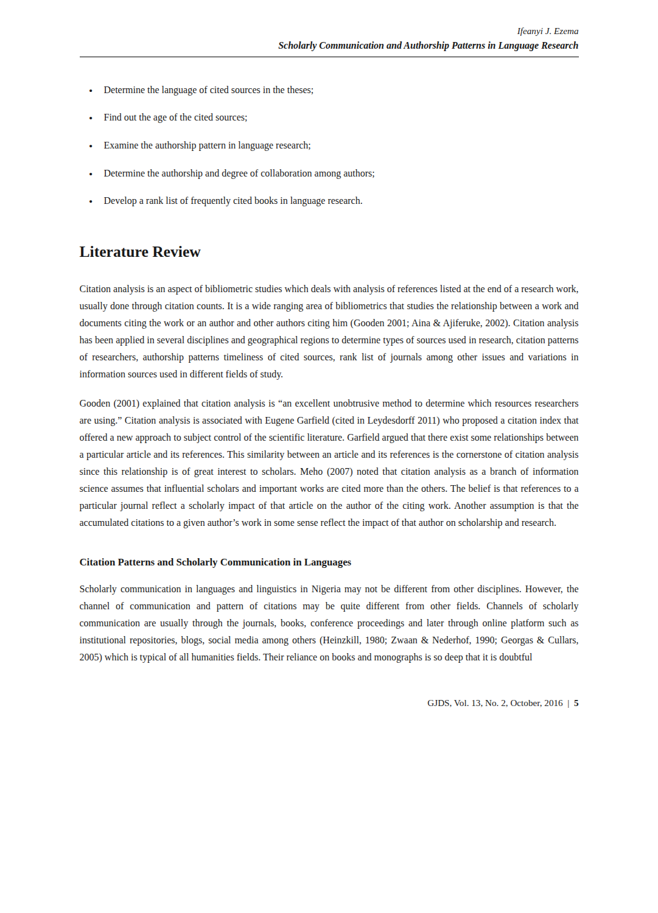Ifeanyi J. Ezema
Scholarly Communication and Authorship Patterns in Language Research
Determine the language of cited sources in the theses;
Find out the age of the cited sources;
Examine the authorship pattern in language research;
Determine the authorship and degree of collaboration among authors;
Develop a rank list of frequently cited books in language research.
Literature Review
Citation analysis is an aspect of bibliometric studies which deals with analysis of references listed at the end of a research work, usually done through citation counts. It is a wide ranging area of bibliometrics that studies the relationship between a work and documents citing the work or an author and other authors citing him (Gooden 2001; Aina & Ajiferuke, 2002). Citation analysis has been applied in several disciplines and geographical regions to determine types of sources used in research, citation patterns of researchers, authorship patterns timeliness of cited sources, rank list of journals among other issues and variations in information sources used in different fields of study.
Gooden (2001) explained that citation analysis is “an excellent unobtrusive method to determine which resources researchers are using.” Citation analysis is associated with Eugene Garfield (cited in Leydesdorff 2011) who proposed a citation index that offered a new approach to subject control of the scientific literature. Garfield argued that there exist some relationships between a particular article and its references. This similarity between an article and its references is the cornerstone of citation analysis since this relationship is of great interest to scholars. Meho (2007) noted that citation analysis as a branch of information science assumes that influential scholars and important works are cited more than the others. The belief is that references to a particular journal reflect a scholarly impact of that article on the author of the citing work. Another assumption is that the accumulated citations to a given author’s work in some sense reflect the impact of that author on scholarship and research.
Citation Patterns and Scholarly Communication in Languages
Scholarly communication in languages and linguistics in Nigeria may not be different from other disciplines. However, the channel of communication and pattern of citations may be quite different from other fields. Channels of scholarly communication are usually through the journals, books, conference proceedings and later through online platform such as institutional repositories, blogs, social media among others (Heinzkill, 1980; Zwaan & Nederhof, 1990; Georgas & Cullars, 2005) which is typical of all humanities fields. Their reliance on books and monographs is so deep that it is doubtful
GJDS, Vol. 13, No. 2, October, 2016 | 5